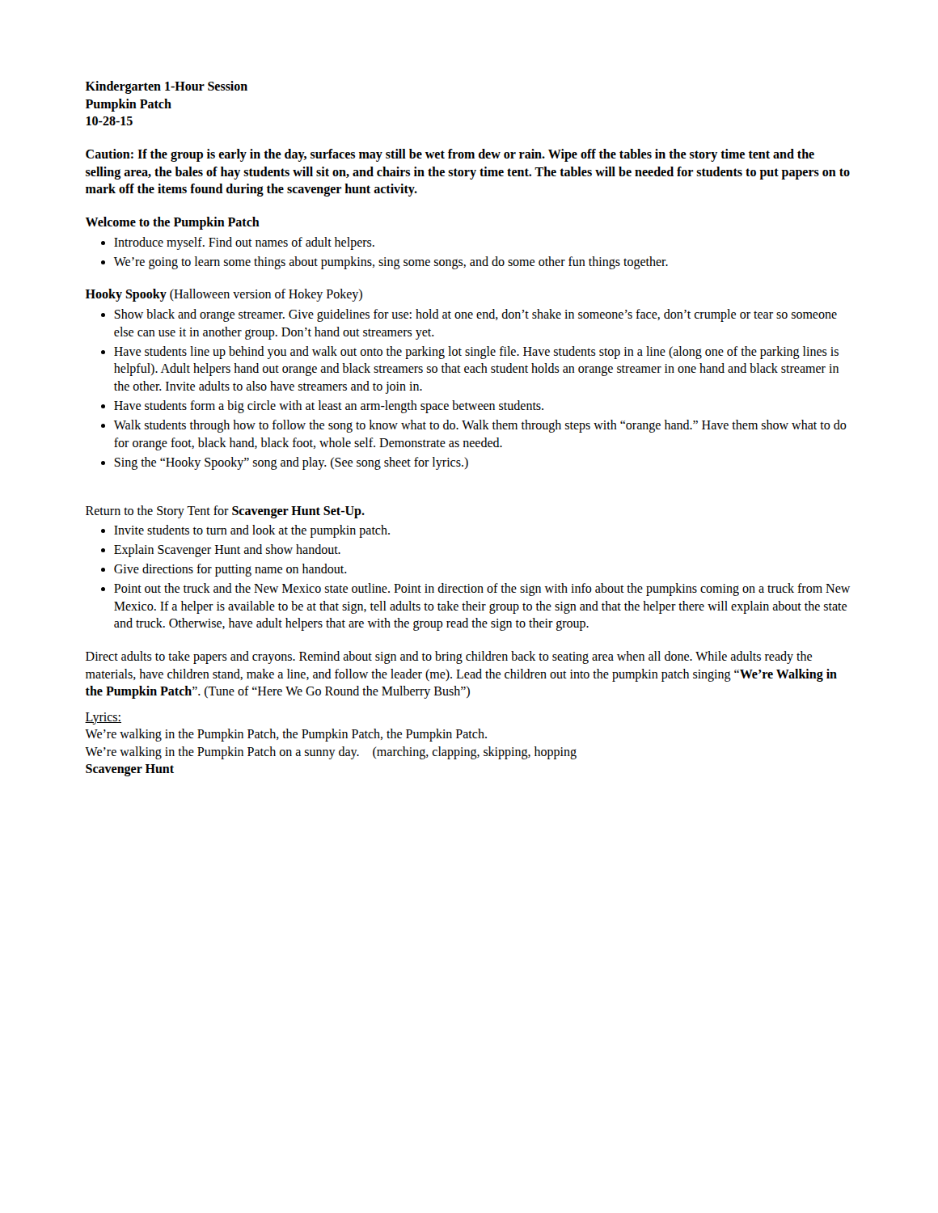Kindergarten 1-Hour Session
Pumpkin Patch
10-28-15
Caution: If the group is early in the day, surfaces may still be wet from dew or rain. Wipe off the tables in the story time tent and the selling area, the bales of hay students will sit on, and chairs in the story time tent. The tables will be needed for students to put papers on to mark off the items found during the scavenger hunt activity.
Welcome to the Pumpkin Patch
Introduce myself. Find out names of adult helpers.
We’re going to learn some things about pumpkins, sing some songs, and do some other fun things together.
Hooky Spooky (Halloween version of Hokey Pokey)
Show black and orange streamer. Give guidelines for use: hold at one end, don’t shake in someone’s face, don’t crumple or tear so someone else can use it in another group. Don’t hand out streamers yet.
Have students line up behind you and walk out onto the parking lot single file. Have students stop in a line (along one of the parking lines is helpful). Adult helpers hand out orange and black streamers so that each student holds an orange streamer in one hand and black streamer in the other. Invite adults to also have streamers and to join in.
Have students form a big circle with at least an arm-length space between students.
Walk students through how to follow the song to know what to do. Walk them through steps with “orange hand.” Have them show what to do for orange foot, black hand, black foot, whole self. Demonstrate as needed.
Sing the “Hooky Spooky” song and play. (See song sheet for lyrics.)
Return to the Story Tent for Scavenger Hunt Set-Up.
Invite students to turn and look at the pumpkin patch.
Explain Scavenger Hunt and show handout.
Give directions for putting name on handout.
Point out the truck and the New Mexico state outline. Point in direction of the sign with info about the pumpkins coming on a truck from New Mexico. If a helper is available to be at that sign, tell adults to take their group to the sign and that the helper there will explain about the state and truck. Otherwise, have adult helpers that are with the group read the sign to their group.
Direct adults to take papers and crayons. Remind about sign and to bring children back to seating area when all done. While adults ready the materials, have children stand, make a line, and follow the leader (me). Lead the children out into the pumpkin patch singing “We’re Walking in the Pumpkin Patch”. (Tune of “Here We Go Round the Mulberry Bush”)
Lyrics:
We’re walking in the Pumpkin Patch, the Pumpkin Patch, the Pumpkin Patch.
We’re walking in the Pumpkin Patch on a sunny day. (marching, clapping, skipping, hopping
Scavenger Hunt